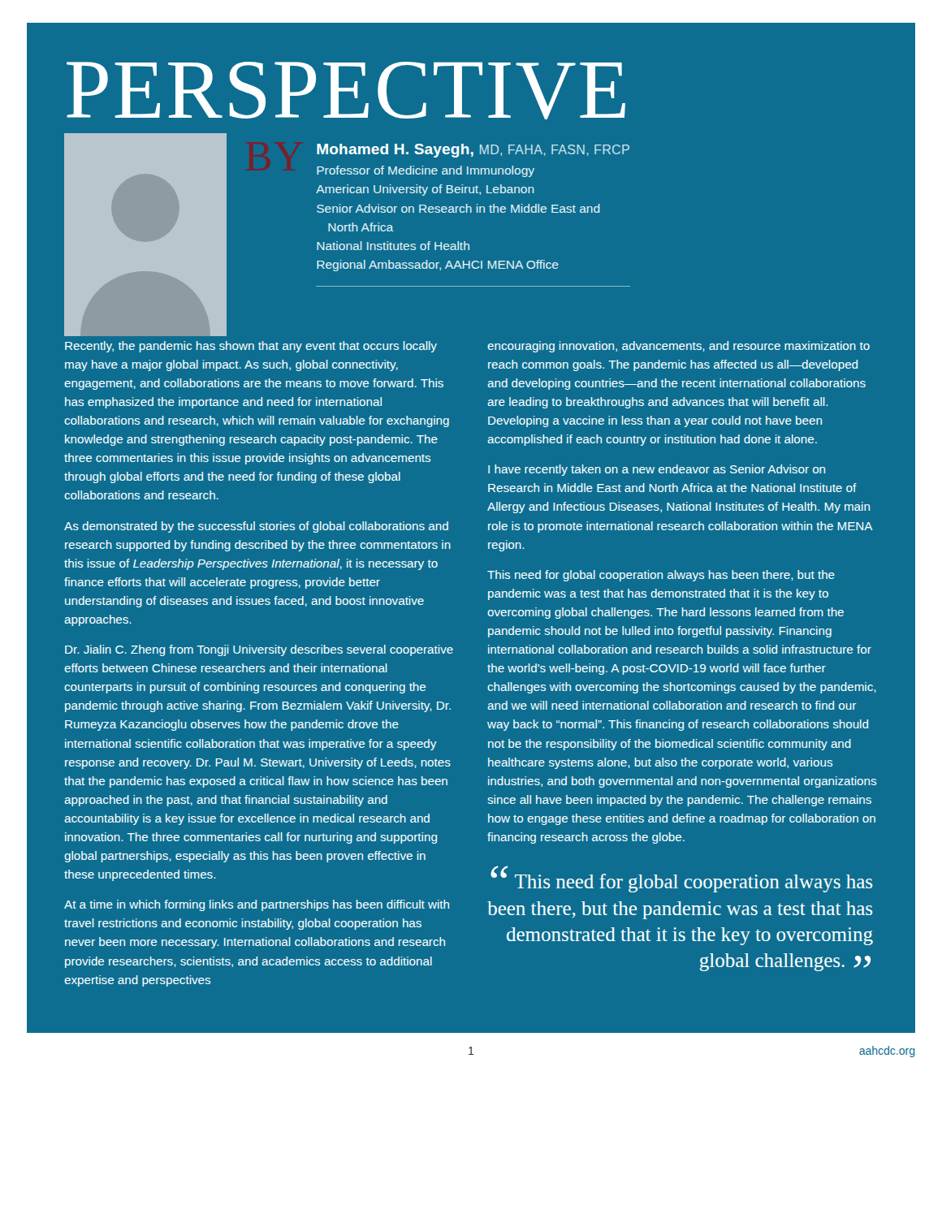PERSPECTIVE
BY
Mohamed H. Sayegh, MD, FAHA, FASN, FRCP
Professor of Medicine and Immunology
American University of Beirut, Lebanon
Senior Advisor on Research in the Middle East and
North Africa
National Institutes of Health
Regional Ambassador, AAHCI MENA Office
Recently, the pandemic has shown that any event that occurs locally may have a major global impact. As such, global connectivity, engagement, and collaborations are the means to move forward. This has emphasized the importance and need for international collaborations and research, which will remain valuable for exchanging knowledge and strengthening research capacity post-pandemic. The three commentaries in this issue provide insights on advancements through global efforts and the need for funding of these global collaborations and research.
As demonstrated by the successful stories of global collaborations and research supported by funding described by the three commentators in this issue of Leadership Perspectives International, it is necessary to finance efforts that will accelerate progress, provide better understanding of diseases and issues faced, and boost innovative approaches.
Dr. Jialin C. Zheng from Tongji University describes several cooperative efforts between Chinese researchers and their international counterparts in pursuit of combining resources and conquering the pandemic through active sharing. From Bezmialem Vakif University, Dr. Rumeyza Kazancioglu observes how the pandemic drove the international scientific collaboration that was imperative for a speedy response and recovery. Dr. Paul M. Stewart, University of Leeds, notes that the pandemic has exposed a critical flaw in how science has been approached in the past, and that financial sustainability and accountability is a key issue for excellence in medical research and innovation. The three commentaries call for nurturing and supporting global partnerships, especially as this has been proven effective in these unprecedented times.
At a time in which forming links and partnerships has been difficult with travel restrictions and economic instability, global cooperation has never been more necessary. International collaborations and research provide researchers, scientists, and academics access to additional expertise and perspectives
encouraging innovation, advancements, and resource maximization to reach common goals. The pandemic has affected us all—developed and developing countries—and the recent international collaborations are leading to breakthroughs and advances that will benefit all. Developing a vaccine in less than a year could not have been accomplished if each country or institution had done it alone.
I have recently taken on a new endeavor as Senior Advisor on Research in Middle East and North Africa at the National Institute of Allergy and Infectious Diseases, National Institutes of Health. My main role is to promote international research collaboration within the MENA region.
This need for global cooperation always has been there, but the pandemic was a test that has demonstrated that it is the key to overcoming global challenges. The hard lessons learned from the pandemic should not be lulled into forgetful passivity. Financing international collaboration and research builds a solid infrastructure for the world's well-being. A post-COVID-19 world will face further challenges with overcoming the shortcomings caused by the pandemic, and we will need international collaboration and research to find our way back to “normal”. This financing of research collaborations should not be the responsibility of the biomedical scientific community and healthcare systems alone, but also the corporate world, various industries, and both governmental and non-governmental organizations since all have been impacted by the pandemic. The challenge remains how to engage these entities and define a roadmap for collaboration on financing research across the globe.
“This need for global cooperation always has been there, but the pandemic was a test that has demonstrated that it is the key to overcoming global challenges.”
1 aahcdc.org